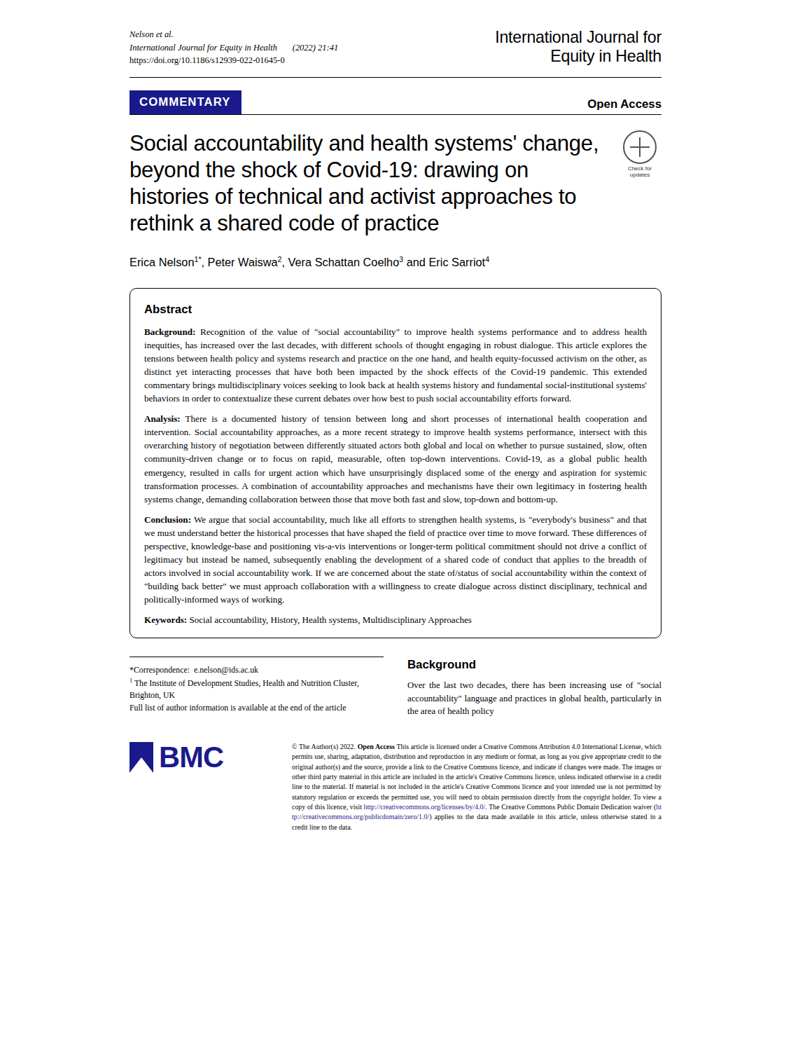Nelson et al.
International Journal for Equity in Health (2022) 21:41
https://doi.org/10.1186/s12939-022-01645-0
International Journal for
Equity in Health
COMMENTARY
Open Access
Social accountability and health systems' change, beyond the shock of Covid-19: drawing on histories of technical and activist approaches to rethink a shared code of practice
Check for
updates
Erica Nelson1*, Peter Waiswa2, Vera Schattan Coelho3 and Eric Sarriot4
Abstract
Background: Recognition of the value of "social accountability" to improve health systems performance and to address health inequities, has increased over the last decades, with different schools of thought engaging in robust dialogue. This article explores the tensions between health policy and systems research and practice on the one hand, and health equity-focussed activism on the other, as distinct yet interacting processes that have both been impacted by the shock effects of the Covid-19 pandemic. This extended commentary brings multidisciplinary voices seeking to look back at health systems history and fundamental social-institutional systems' behaviors in order to contextualize these current debates over how best to push social accountability efforts forward.
Analysis: There is a documented history of tension between long and short processes of international health cooperation and intervention. Social accountability approaches, as a more recent strategy to improve health systems performance, intersect with this overarching history of negotiation between differently situated actors both global and local on whether to pursue sustained, slow, often community-driven change or to focus on rapid, measurable, often top-down interventions. Covid-19, as a global public health emergency, resulted in calls for urgent action which have unsurprisingly displaced some of the energy and aspiration for systemic transformation processes. A combination of accountability approaches and mechanisms have their own legitimacy in fostering health systems change, demanding collaboration between those that move both fast and slow, top-down and bottom-up.
Conclusion: We argue that social accountability, much like all efforts to strengthen health systems, is "everybody's business" and that we must understand better the historical processes that have shaped the field of practice over time to move forward. These differences of perspective, knowledge-base and positioning vis-a-vis interventions or longer-term political commitment should not drive a conflict of legitimacy but instead be named, subsequently enabling the development of a shared code of conduct that applies to the breadth of actors involved in social accountability work. If we are concerned about the state of/status of social accountability within the context of "building back better" we must approach collaboration with a willingness to create dialogue across distinct disciplinary, technical and politically-informed ways of working.
Keywords: Social accountability, History, Health systems, Multidisciplinary Approaches
*Correspondence: e.nelson@ids.ac.uk
1 The Institute of Development Studies, Health and Nutrition Cluster, Brighton, UK
Full list of author information is available at the end of the article
Background
Over the last two decades, there has been increasing use of "social accountability" language and practices in global health, particularly in the area of health policy
BMC
© The Author(s) 2022. Open Access This article is licensed under a Creative Commons Attribution 4.0 International License, which permits use, sharing, adaptation, distribution and reproduction in any medium or format, as long as you give appropriate credit to the original author(s) and the source, provide a link to the Creative Commons licence, and indicate if changes were made. The images or other third party material in this article are included in the article's Creative Commons licence, unless indicated otherwise in a credit line to the material. If material is not included in the article's Creative Commons licence and your intended use is not permitted by statutory regulation or exceeds the permitted use, you will need to obtain permission directly from the copyright holder. To view a copy of this licence, visit http://creativecommons.org/licenses/by/4.0/. The Creative Commons Public Domain Dedication waiver (http://creativecommons.org/publicdomain/zero/1.0/) applies to the data made available in this article, unless otherwise stated in a credit line to the data.